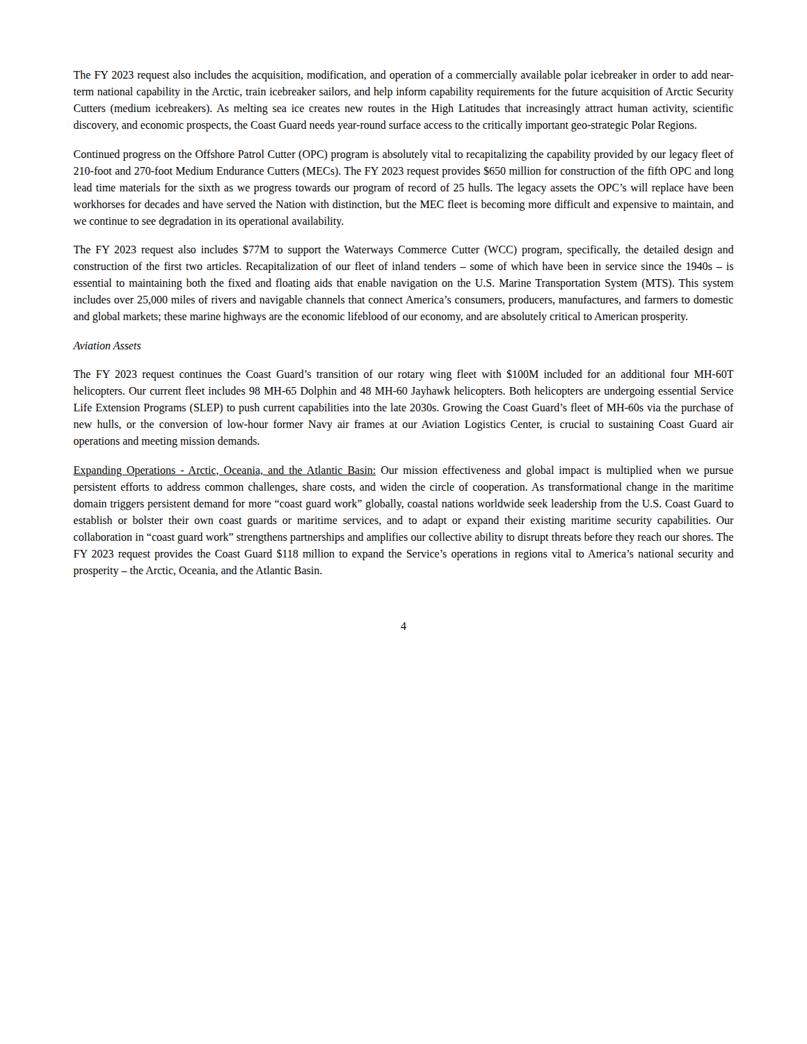The FY 2023 request also includes the acquisition, modification, and operation of a commercially available polar icebreaker in order to add near-term national capability in the Arctic, train icebreaker sailors, and help inform capability requirements for the future acquisition of Arctic Security Cutters (medium icebreakers). As melting sea ice creates new routes in the High Latitudes that increasingly attract human activity, scientific discovery, and economic prospects, the Coast Guard needs year-round surface access to the critically important geo-strategic Polar Regions.
Continued progress on the Offshore Patrol Cutter (OPC) program is absolutely vital to recapitalizing the capability provided by our legacy fleet of 210-foot and 270-foot Medium Endurance Cutters (MECs). The FY 2023 request provides $650 million for construction of the fifth OPC and long lead time materials for the sixth as we progress towards our program of record of 25 hulls. The legacy assets the OPC’s will replace have been workhorses for decades and have served the Nation with distinction, but the MEC fleet is becoming more difficult and expensive to maintain, and we continue to see degradation in its operational availability.
The FY 2023 request also includes $77M to support the Waterways Commerce Cutter (WCC) program, specifically, the detailed design and construction of the first two articles. Recapitalization of our fleet of inland tenders – some of which have been in service since the 1940s – is essential to maintaining both the fixed and floating aids that enable navigation on the U.S. Marine Transportation System (MTS). This system includes over 25,000 miles of rivers and navigable channels that connect America’s consumers, producers, manufactures, and farmers to domestic and global markets; these marine highways are the economic lifeblood of our economy, and are absolutely critical to American prosperity.
Aviation Assets
The FY 2023 request continues the Coast Guard’s transition of our rotary wing fleet with $100M included for an additional four MH-60T helicopters. Our current fleet includes 98 MH-65 Dolphin and 48 MH-60 Jayhawk helicopters. Both helicopters are undergoing essential Service Life Extension Programs (SLEP) to push current capabilities into the late 2030s. Growing the Coast Guard’s fleet of MH-60s via the purchase of new hulls, or the conversion of low-hour former Navy air frames at our Aviation Logistics Center, is crucial to sustaining Coast Guard air operations and meeting mission demands.
Expanding Operations - Arctic, Oceania, and the Atlantic Basin: Our mission effectiveness and global impact is multiplied when we pursue persistent efforts to address common challenges, share costs, and widen the circle of cooperation. As transformational change in the maritime domain triggers persistent demand for more “coast guard work” globally, coastal nations worldwide seek leadership from the U.S. Coast Guard to establish or bolster their own coast guards or maritime services, and to adapt or expand their existing maritime security capabilities. Our collaboration in “coast guard work” strengthens partnerships and amplifies our collective ability to disrupt threats before they reach our shores. The FY 2023 request provides the Coast Guard $118 million to expand the Service’s operations in regions vital to America’s national security and prosperity – the Arctic, Oceania, and the Atlantic Basin.
4